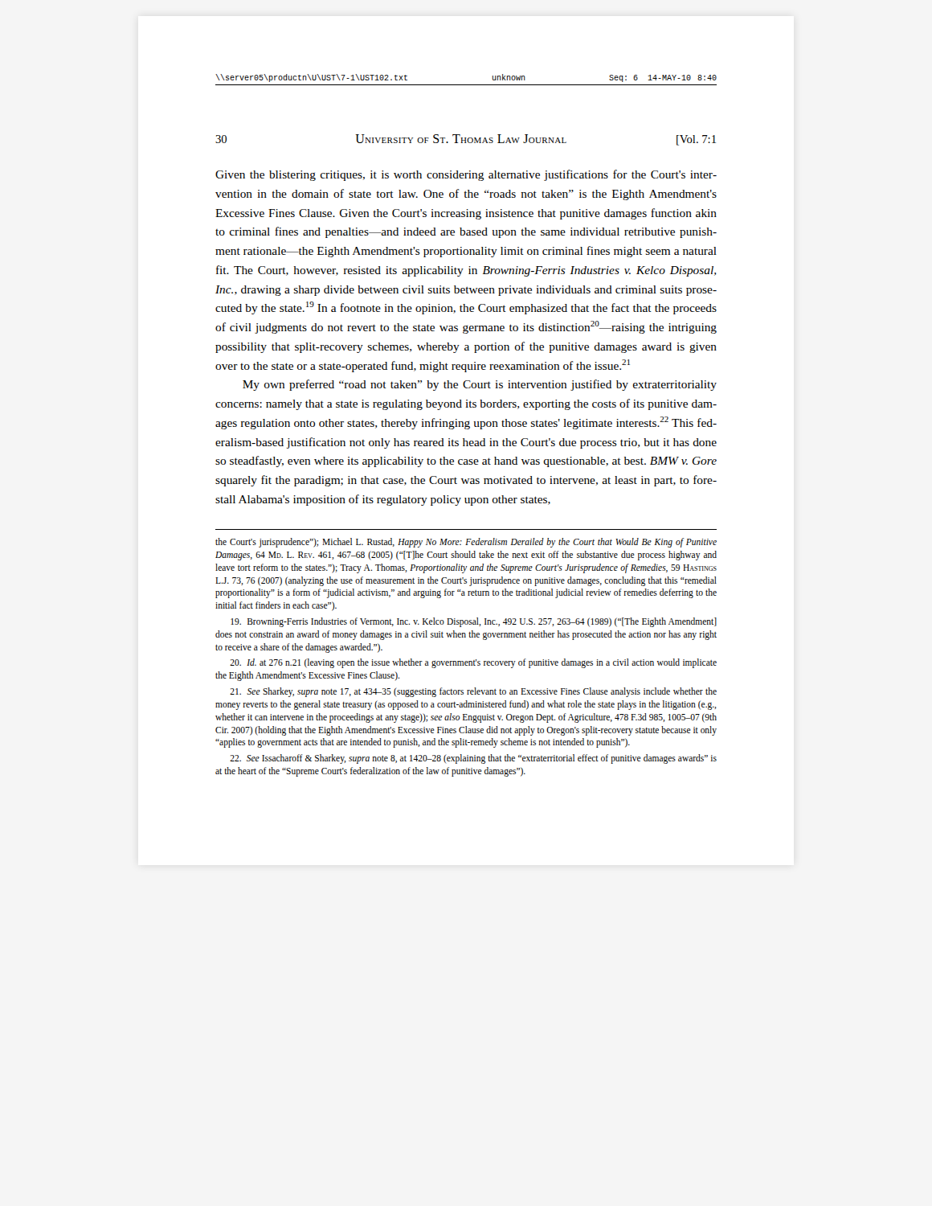\\server05\productn\U\UST\7-1\UST102.txt unknown Seq: 6 14-MAY-10 8:40
30 University of St. Thomas Law Journal [Vol. 7:1
Given the blistering critiques, it is worth considering alternative justifications for the Court's intervention in the domain of state tort law. One of the “roads not taken” is the Eighth Amendment's Excessive Fines Clause. Given the Court's increasing insistence that punitive damages function akin to criminal fines and penalties—and indeed are based upon the same individual retributive punishment rationale—the Eighth Amendment's proportionality limit on criminal fines might seem a natural fit. The Court, however, resisted its applicability in Browning-Ferris Industries v. Kelco Disposal, Inc., drawing a sharp divide between civil suits between private individuals and criminal suits prosecuted by the state.19 In a footnote in the opinion, the Court emphasized that the fact that the proceeds of civil judgments do not revert to the state was germane to its distinction20—raising the intriguing possibility that split-recovery schemes, whereby a portion of the punitive damages award is given over to the state or a state-operated fund, might require reexamination of the issue.21
My own preferred “road not taken” by the Court is intervention justified by extraterritoriality concerns: namely that a state is regulating beyond its borders, exporting the costs of its punitive damages regulation onto other states, thereby infringing upon those states' legitimate interests.22 This federalism-based justification not only has reared its head in the Court's due process trio, but it has done so steadfastly, even where its applicability to the case at hand was questionable, at best. BMW v. Gore squarely fit the paradigm; in that case, the Court was motivated to intervene, at least in part, to forestall Alabama's imposition of its regulatory policy upon other states,
the Court's jurisprudence”); Michael L. Rustad, Happy No More: Federalism Derailed by the Court that Would Be King of Punitive Damages, 64 Md. L. Rev. 461, 467–68 (2005) (“[T]he Court should take the next exit off the substantive due process highway and leave tort reform to the states.”); Tracy A. Thomas, Proportionality and the Supreme Court's Jurisprudence of Remedies, 59 Hastings L.J. 73, 76 (2007) (analyzing the use of measurement in the Court's jurisprudence on punitive damages, concluding that this “remedial proportionality” is a form of “judicial activism,” and arguing for “a return to the traditional judicial review of remedies deferring to the initial fact finders in each case”).
19. Browning-Ferris Industries of Vermont, Inc. v. Kelco Disposal, Inc., 492 U.S. 257, 263–64 (1989) (“[The Eighth Amendment] does not constrain an award of money damages in a civil suit when the government neither has prosecuted the action nor has any right to receive a share of the damages awarded.”).
20. Id. at 276 n.21 (leaving open the issue whether a government's recovery of punitive damages in a civil action would implicate the Eighth Amendment's Excessive Fines Clause).
21. See Sharkey, supra note 17, at 434–35 (suggesting factors relevant to an Excessive Fines Clause analysis include whether the money reverts to the general state treasury (as opposed to a court-administered fund) and what role the state plays in the litigation (e.g., whether it can intervene in the proceedings at any stage)); see also Engquist v. Oregon Dept. of Agriculture, 478 F.3d 985, 1005–07 (9th Cir. 2007) (holding that the Eighth Amendment's Excessive Fines Clause did not apply to Oregon's split-recovery statute because it only “applies to government acts that are intended to punish, and the split-remedy scheme is not intended to punish”).
22. See Issacharoff & Sharkey, supra note 8, at 1420–28 (explaining that the “extraterritorial effect of punitive damages awards” is at the heart of the “Supreme Court's federalization of the law of punitive damages”).